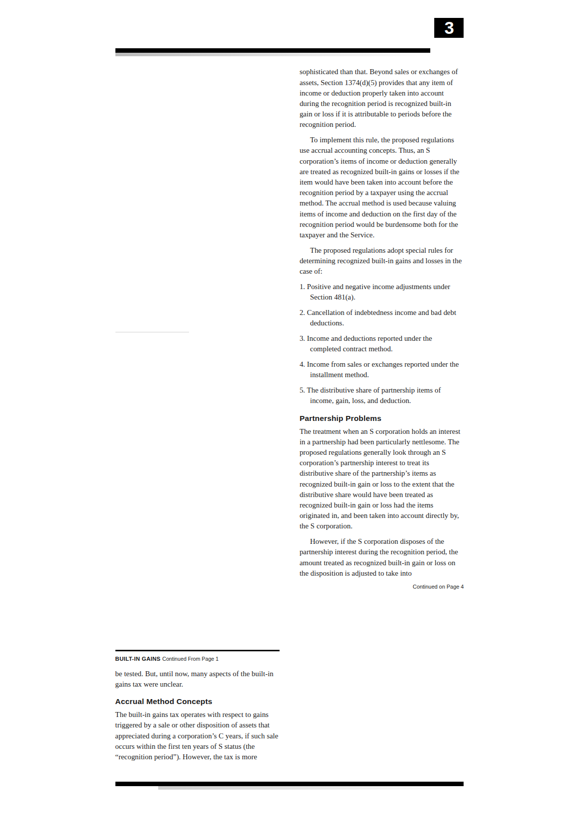3
BUILT-IN GAINS Continued From Page 1
be tested. But, until now, many aspects of the built-in gains tax were unclear.
Accrual Method Concepts
The built-in gains tax operates with respect to gains triggered by a sale or other disposition of assets that appreciated during a corporation’s C years, if such sale occurs within the first ten years of S status (the “recognition period”). However, the tax is more
sophisticated than that. Beyond sales or exchanges of assets, Section 1374(d)(5) provides that any item of income or deduction properly taken into account during the recognition period is recognized built-in gain or loss if it is attributable to periods before the recognition period.
To implement this rule, the proposed regulations use accrual accounting concepts. Thus, an S corporation’s items of income or deduction generally are treated as recognized built-in gains or losses if the item would have been taken into account before the recognition period by a taxpayer using the accrual method. The accrual method is used because valuing items of income and deduction on the first day of the recognition period would be burdensome both for the taxpayer and the Service.
The proposed regulations adopt special rules for determining recognized built-in gains and losses in the case of:
1. Positive and negative income adjustments under Section 481(a).
2. Cancellation of indebtedness income and bad debt deductions.
3. Income and deductions reported under the completed contract method.
4. Income from sales or exchanges reported under the installment method.
5. The distributive share of partnership items of income, gain, loss, and deduction.
Partnership Problems
The treatment when an S corporation holds an interest in a partnership had been particularly nettlesome. The proposed regulations generally look through an S corporation’s partnership interest to treat its distributive share of the partnership’s items as recognized built-in gain or loss to the extent that the distributive share would have been treated as recognized built-in gain or loss had the items originated in, and been taken into account directly by, the S corporation.
However, if the S corporation disposes of the partnership interest during the recognition period, the amount treated as recognized built-in gain or loss on the disposition is adjusted to take into
Continued on Page 4